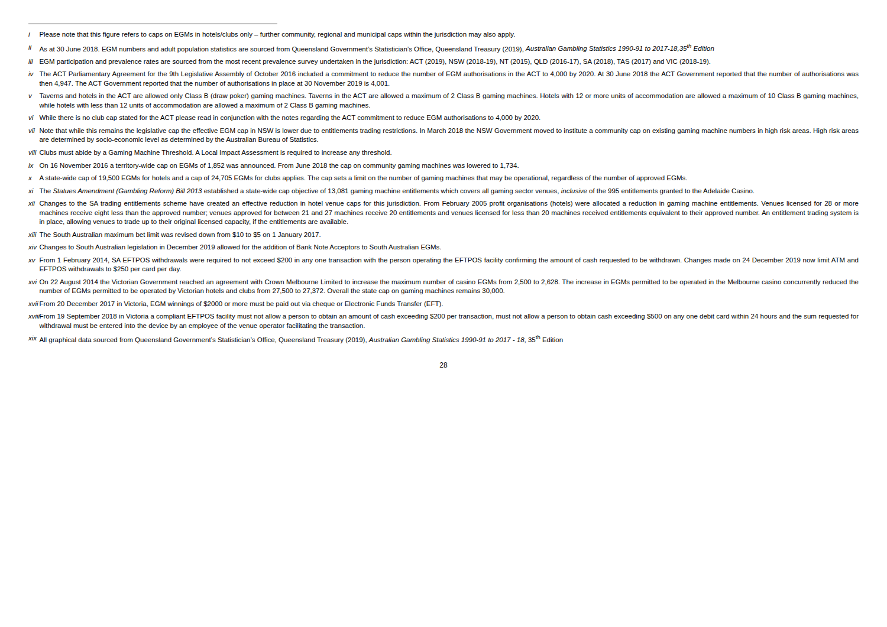i Please note that this figure refers to caps on EGMs in hotels/clubs only – further community, regional and municipal caps within the jurisdiction may also apply.
ii As at 30 June 2018. EGM numbers and adult population statistics are sourced from Queensland Government’s Statistician’s Office, Queensland Treasury (2019), Australian Gambling Statistics 1990-91 to 2017-18,35th Edition
iii EGM participation and prevalence rates are sourced from the most recent prevalence survey undertaken in the jurisdiction: ACT (2019), NSW (2018-19), NT (2015), QLD (2016-17), SA (2018), TAS (2017) and VIC (2018-19).
iv The ACT Parliamentary Agreement for the 9th Legislative Assembly of October 2016 included a commitment to reduce the number of EGM authorisations in the ACT to 4,000 by 2020. At 30 June 2018 the ACT Government reported that the number of authorisations was then 4,947. The ACT Government reported that the number of authorisations in place at 30 November 2019 is 4,001.
v Taverns and hotels in the ACT are allowed only Class B (draw poker) gaming machines. Taverns in the ACT are allowed a maximum of 2 Class B gaming machines. Hotels with 12 or more units of accommodation are allowed a maximum of 10 Class B gaming machines, while hotels with less than 12 units of accommodation are allowed a maximum of 2 Class B gaming machines.
vi While there is no club cap stated for the ACT please read in conjunction with the notes regarding the ACT commitment to reduce EGM authorisations to 4,000 by 2020.
vii Note that while this remains the legislative cap the effective EGM cap in NSW is lower due to entitlements trading restrictions. In March 2018 the NSW Government moved to institute a community cap on existing gaming machine numbers in high risk areas. High risk areas are determined by socio-economic level as determined by the Australian Bureau of Statistics.
viii Clubs must abide by a Gaming Machine Threshold. A Local Impact Assessment is required to increase any threshold.
ix On 16 November 2016 a territory-wide cap on EGMs of 1,852 was announced. From June 2018 the cap on community gaming machines was lowered to 1,734.
x A state-wide cap of 19,500 EGMs for hotels and a cap of 24,705 EGMs for clubs applies. The cap sets a limit on the number of gaming machines that may be operational, regardless of the number of approved EGMs.
xi The Statues Amendment (Gambling Reform) Bill 2013 established a state-wide cap objective of 13,081 gaming machine entitlements which covers all gaming sector venues, inclusive of the 995 entitlements granted to the Adelaide Casino.
xii Changes to the SA trading entitlements scheme have created an effective reduction in hotel venue caps for this jurisdiction. From February 2005 profit organisations (hotels) were allocated a reduction in gaming machine entitlements. Venues licensed for 28 or more machines receive eight less than the approved number; venues approved for between 21 and 27 machines receive 20 entitlements and venues licensed for less than 20 machines received entitlements equivalent to their approved number. An entitlement trading system is in place, allowing venues to trade up to their original licensed capacity, if the entitlements are available.
xiii The South Australian maximum bet limit was revised down from $10 to $5 on 1 January 2017.
xiv Changes to South Australian legislation in December 2019 allowed for the addition of Bank Note Acceptors to South Australian EGMs.
xv From 1 February 2014, SA EFTPOS withdrawals were required to not exceed $200 in any one transaction with the person operating the EFTPOS facility confirming the amount of cash requested to be withdrawn. Changes made on 24 December 2019 now limit ATM and EFTPOS withdrawals to $250 per card per day.
xvi On 22 August 2014 the Victorian Government reached an agreement with Crown Melbourne Limited to increase the maximum number of casino EGMs from 2,500 to 2,628. The increase in EGMs permitted to be operated in the Melbourne casino concurrently reduced the number of EGMs permitted to be operated by Victorian hotels and clubs from 27,500 to 27,372. Overall the state cap on gaming machines remains 30,000.
xvii From 20 December 2017 in Victoria, EGM winnings of $2000 or more must be paid out via cheque or Electronic Funds Transfer (EFT).
xviii From 19 September 2018 in Victoria a compliant EFTPOS facility must not allow a person to obtain an amount of cash exceeding $200 per transaction, must not allow a person to obtain cash exceeding $500 on any one debit card within 24 hours and the sum requested for withdrawal must be entered into the device by an employee of the venue operator facilitating the transaction.
xix All graphical data sourced from Queensland Government’s Statistician’s Office, Queensland Treasury (2019), Australian Gambling Statistics 1990-91 to 2017 - 18, 35th Edition
28